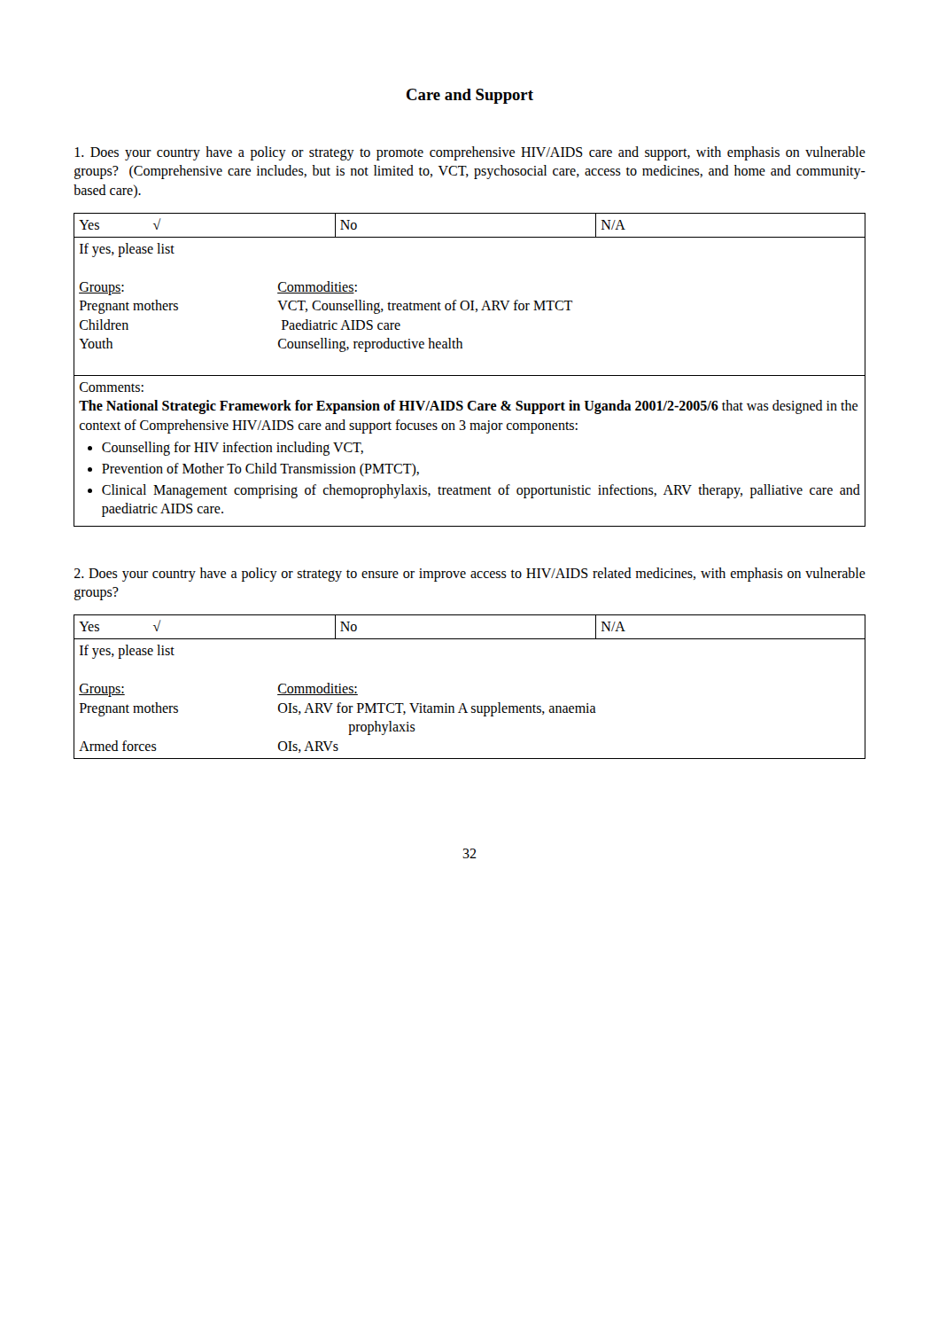Care and Support
1. Does your country have a policy or strategy to promote comprehensive HIV/AIDS care and support, with emphasis on vulnerable groups? (Comprehensive care includes, but is not limited to, VCT, psychosocial care, access to medicines, and home and community-based care).
| Yes √ | No | N/A |
| If yes, please list / Groups : / Commodities : / / Pregnant mothers / VCT, Counselling, treatment of OI, ARV for MTCT / / Children / Paediatric AIDS care / / Youth / Counselling, reproductive health / |
| Comments: The National Strategic Framework for Expansion of HIV/AIDS Care & Support in Uganda 2001/2-2005/6 that was designed in the context of Comprehensive HIV/AIDS care and support focuses on 3 major components: Counselling for HIV infection including VCT, Prevention of Mother To Child Transmission (PMTCT), Clinical Management comprising of chemoprophylaxis, treatment of opportunistic infections, ARV therapy, palliative care and paediatric AIDS care. |
2. Does your country have a policy or strategy to ensure or improve access to HIV/AIDS related medicines, with emphasis on vulnerable groups?
| Yes √ | No | N/A |
| If yes, please list / Groups: / Commodities: / / Pregnant mothers / OIs, ARV for PMTCT, Vitamin A supplements, anaemia prophylaxis / / Armed forces / OIs, ARVs / |
32